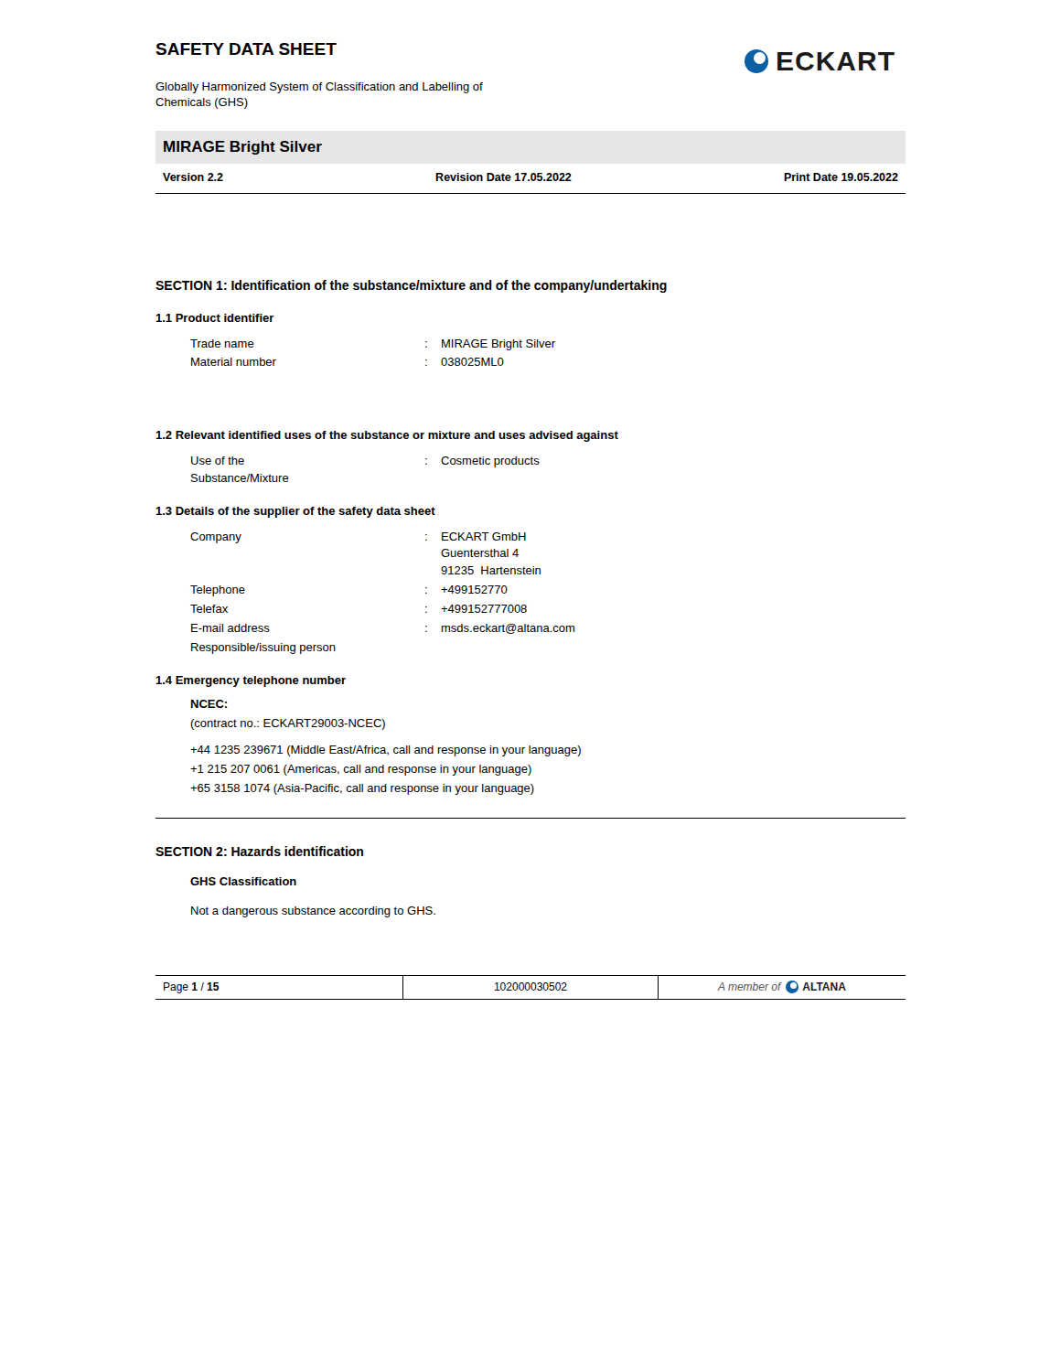SAFETY DATA SHEET
Globally Harmonized System of Classification and Labelling of
Chemicals (GHS)
ECKART
MIRAGE Bright Silver
Version 2.2 Revision Date 17.05.2022 Print Date 19.05.2022
SECTION 1: Identification of the substance/mixture and of the company/undertaking
1.1 Product identifier
| Trade name | : | MIRAGE Bright Silver |
| Material number | : | 038025ML0 |
1.2 Relevant identified uses of the substance or mixture and uses advised against
| Use of the Substance/Mixture | : | Cosmetic products |
1.3 Details of the supplier of the safety data sheet
| Company | : | ECKART GmbH Guentersthal 4 91235 Hartenstein |
| Telephone | : | +499152770 |
| Telefax | : | +499152777008 |
| E-mail address | : | msds.eckart@altana.com |
| Responsible/issuing person | | |
1.4 Emergency telephone number
NCEC:
(contract no.: ECKART29003-NCEC)
+44 1235 239671 (Middle East/Africa, call and response in your language)
+1 215 207 0061 (Americas, call and response in your language)
+65 3158 1074 (Asia-Pacific, call and response in your language)
SECTION 2: Hazards identification
GHS Classification
Not a dangerous substance according to GHS.
Page 1 / 15
102000030502
A member of ALTANA